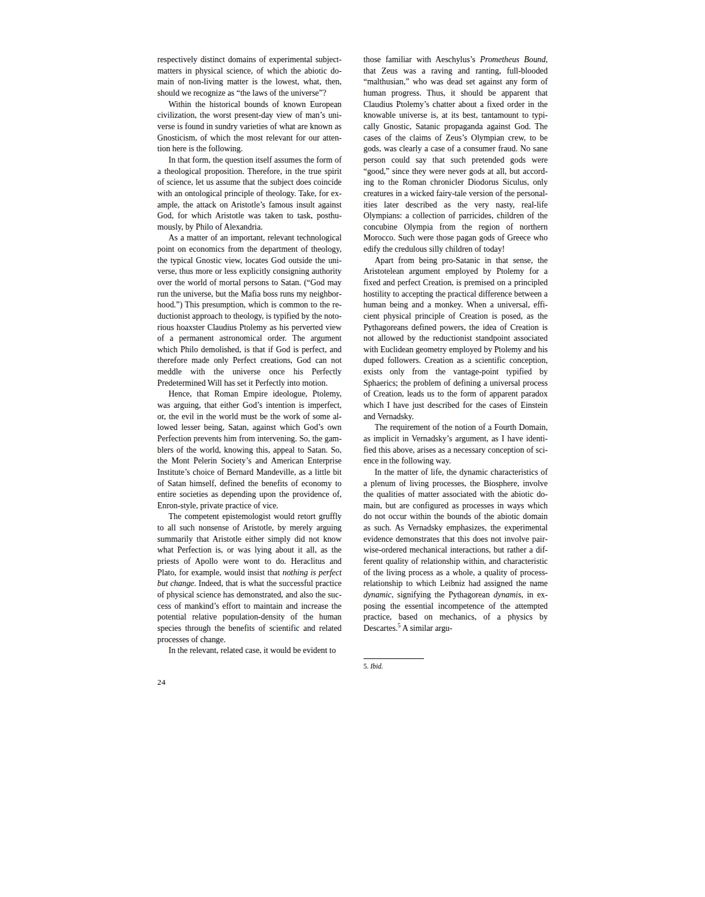respectively distinct domains of experimental subject-matters in physical science, of which the abiotic domain of non-living matter is the lowest, what, then, should we recognize as “the laws of the universe”?
Within the historical bounds of known European civilization, the worst present-day view of man’s universe is found in sundry varieties of what are known as Gnosticism, of which the most relevant for our attention here is the following.
In that form, the question itself assumes the form of a theological proposition. Therefore, in the true spirit of science, let us assume that the subject does coincide with an ontological principle of theology. Take, for example, the attack on Aristotle’s famous insult against God, for which Aristotle was taken to task, posthumously, by Philo of Alexandria.
As a matter of an important, relevant technological point on economics from the department of theology, the typical Gnostic view, locates God outside the universe, thus more or less explicitly consigning authority over the world of mortal persons to Satan. (“God may run the universe, but the Mafia boss runs my neighborhood.”) This presumption, which is common to the reductionist approach to theology, is typified by the notorious hoaxster Claudius Ptolemy as his perverted view of a permanent astronomical order. The argument which Philo demolished, is that if God is perfect, and therefore made only Perfect creations, God can not meddle with the universe once his Perfectly Predetermined Will has set it Perfectly into motion.
Hence, that Roman Empire ideologue, Ptolemy, was arguing, that either God’s intention is imperfect, or, the evil in the world must be the work of some allowed lesser being, Satan, against which God’s own Perfection prevents him from intervening. So, the gamblers of the world, knowing this, appeal to Satan. So, the Mont Pelerin Society’s and American Enterprise Institute’s choice of Bernard Mandeville, as a little bit of Satan himself, defined the benefits of economy to entire societies as depending upon the providence of, Enron-style, private practice of vice.
The competent epistemologist would retort gruffly to all such nonsense of Aristotle, by merely arguing summarily that Aristotle either simply did not know what Perfection is, or was lying about it all, as the priests of Apollo were wont to do. Heraclitus and Plato, for example, would insist that nothing is perfect but change. Indeed, that is what the successful practice of physical science has demonstrated, and also the success of mankind’s effort to maintain and increase the potential relative population-density of the human species through the benefits of scientific and related processes of change.
In the relevant, related case, it would be evident to
those familiar with Aeschylus’s Prometheus Bound, that Zeus was a raving and ranting, full-blooded “malthusian,” who was dead set against any form of human progress. Thus, it should be apparent that Claudius Ptolemy’s chatter about a fixed order in the knowable universe is, at its best, tantamount to typically Gnostic, Satanic propaganda against God. The cases of the claims of Zeus’s Olympian crew, to be gods, was clearly a case of a consumer fraud. No sane person could say that such pretended gods were “good,” since they were never gods at all, but according to the Roman chronicler Diodorus Siculus, only creatures in a wicked fairy-tale version of the personalities later described as the very nasty, real-life Olympians: a collection of parricides, children of the concubine Olympia from the region of northern Morocco. Such were those pagan gods of Greece who edify the credulous silly children of today!
Apart from being pro-Satanic in that sense, the Aristotelean argument employed by Ptolemy for a fixed and perfect Creation, is premised on a principled hostility to accepting the practical difference between a human being and a monkey. When a universal, efficient physical principle of Creation is posed, as the Pythagoreans defined powers, the idea of Creation is not allowed by the reductionist standpoint associated with Euclidean geometry employed by Ptolemy and his duped followers. Creation as a scientific conception, exists only from the vantage-point typified by Sphaerics; the problem of defining a universal process of Creation, leads us to the form of apparent paradox which I have just described for the cases of Einstein and Vernadsky.
The requirement of the notion of a Fourth Domain, as implicit in Vernadsky’s argument, as I have identified this above, arises as a necessary conception of science in the following way.
In the matter of life, the dynamic characteristics of a plenum of living processes, the Biosphere, involve the qualities of matter associated with the abiotic domain, but are configured as processes in ways which do not occur within the bounds of the abiotic domain as such. As Vernadsky emphasizes, the experimental evidence demonstrates that this does not involve pairwise-ordered mechanical interactions, but rather a different quality of relationship within, and characteristic of the living process as a whole, a quality of process-relationship to which Leibniz had assigned the name dynamic, signifying the Pythagorean dynamis, in exposing the essential incompetence of the attempted practice, based on mechanics, of a physics by Descartes.5 A similar argu-
5. Ibid.
24